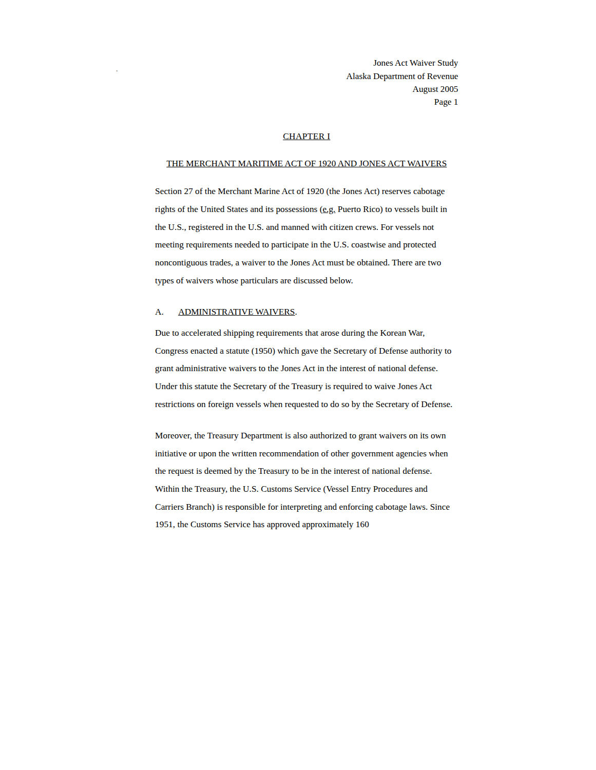·
Jones Act Waiver Study
Alaska Department of Revenue
August 2005
Page 1
CHAPTER I
THE MERCHANT MARITIME ACT OF 1920 AND JONES ACT WAIVERS
Section 27 of the Merchant Marine Act of 1920 (the Jones Act) reserves cabotage rights of the United States and its possessions (e.g. Puerto Rico) to vessels built in the U.S., registered in the U.S. and manned with citizen crews. For vessels not meeting requirements needed to participate in the U.S. coastwise and protected noncontiguous trades, a waiver to the Jones Act must be obtained. There are two types of waivers whose particulars are discussed below.
A. ADMINISTRATIVE WAIVERS.
Due to accelerated shipping requirements that arose during the Korean War, Congress enacted a statute (1950) which gave the Secretary of Defense authority to grant administrative waivers to the Jones Act in the interest of national defense. Under this statute the Secretary of the Treasury is required to waive Jones Act restrictions on foreign vessels when requested to do so by the Secretary of Defense.
Moreover, the Treasury Department is also authorized to grant waivers on its own initiative or upon the written recommendation of other government agencies when the request is deemed by the Treasury to be in the interest of national defense. Within the Treasury, the U.S. Customs Service (Vessel Entry Procedures and Carriers Branch) is responsible for interpreting and enforcing cabotage laws. Since 1951, the Customs Service has approved approximately 160